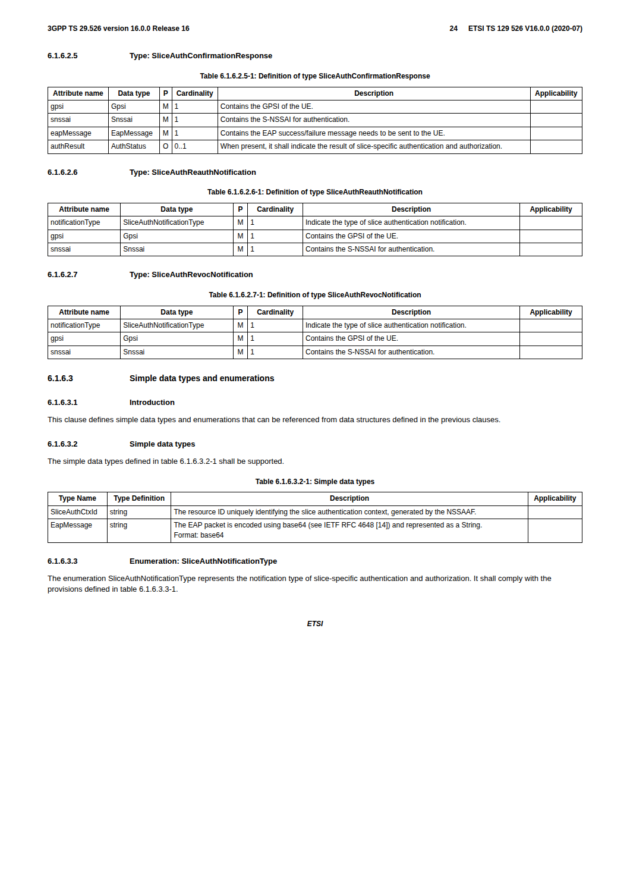3GPP TS 29.526 version 16.0.0 Release 16
24
ETSI TS 129 526 V16.0.0 (2020-07)
6.1.6.2.5 Type: SliceAuthConfirmationResponse
Table 6.1.6.2.5-1: Definition of type SliceAuthConfirmationResponse
| Attribute name | Data type | P | Cardinality | Description | Applicability |
| --- | --- | --- | --- | --- | --- |
| gpsi | Gpsi | M | 1 | Contains the GPSI of the UE. | |
| snssai | Snssai | M | 1 | Contains the S-NSSAI for authentication. | |
| eapMessage | EapMessage | M | 1 | Contains the EAP success/failure message needs to be sent to the UE. | |
| authResult | AuthStatus | O | 0..1 | When present, it shall indicate the result of slice-specific authentication and authorization. | |
6.1.6.2.6 Type: SliceAuthReauthNotification
Table 6.1.6.2.6-1: Definition of type SliceAuthReauthNotification
| Attribute name | Data type | P | Cardinality | Description | Applicability |
| --- | --- | --- | --- | --- | --- |
| notificationType | SliceAuthNotificationType | M | 1 | Indicate the type of slice authentication notification. | |
| gpsi | Gpsi | M | 1 | Contains the GPSI of the UE. | |
| snssai | Snssai | M | 1 | Contains the S-NSSAI for authentication. | |
6.1.6.2.7 Type: SliceAuthRevocNotification
Table 6.1.6.2.7-1: Definition of type SliceAuthRevocNotification
| Attribute name | Data type | P | Cardinality | Description | Applicability |
| --- | --- | --- | --- | --- | --- |
| notificationType | SliceAuthNotificationType | M | 1 | Indicate the type of slice authentication notification. | |
| gpsi | Gpsi | M | 1 | Contains the GPSI of the UE. | |
| snssai | Snssai | M | 1 | Contains the S-NSSAI for authentication. | |
6.1.6.3 Simple data types and enumerations
6.1.6.3.1 Introduction
This clause defines simple data types and enumerations that can be referenced from data structures defined in the previous clauses.
6.1.6.3.2 Simple data types
The simple data types defined in table 6.1.6.3.2-1 shall be supported.
Table 6.1.6.3.2-1: Simple data types
| Type Name | Type Definition | Description | Applicability |
| --- | --- | --- | --- |
| SliceAuthCtxId | string | The resource ID uniquely identifying the slice authentication context, generated by the NSSAAF. | |
| EapMessage | string | The EAP packet is encoded using base64 (see IETF RFC 4648 [14]) and represented as a String. Format: base64 | |
6.1.6.3.3 Enumeration: SliceAuthNotificationType
The enumeration SliceAuthNotificationType represents the notification type of slice-specific authentication and authorization. It shall comply with the provisions defined in table 6.1.6.3.3-1.
ETSI